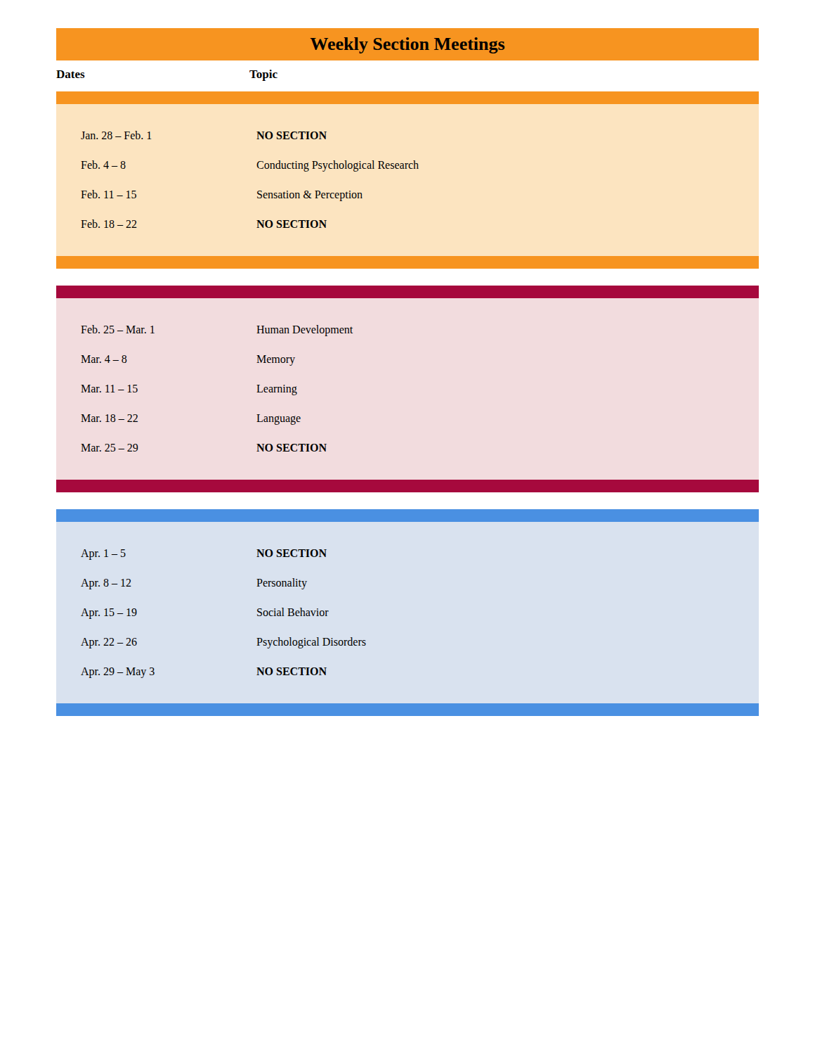| Weekly Section Meetings |
| Dates | Topic |
| Jan. 28 – Feb. 1 | NO SECTION |
| Feb. 4 – 8 | Conducting Psychological Research |
| Feb. 11 – 15 | Sensation & Perception |
| Feb. 18 – 22 | NO SECTION |
| Feb. 25 – Mar. 1 | Human Development |
| Mar. 4 – 8 | Memory |
| Mar. 11 – 15 | Learning |
| Mar. 18 – 22 | Language |
| Mar. 25 – 29 | NO SECTION |
| Apr. 1 – 5 | NO SECTION |
| Apr. 8 – 12 | Personality |
| Apr. 15 – 19 | Social Behavior |
| Apr. 22 – 26 | Psychological Disorders |
| Apr. 29 – May 3 | NO SECTION |